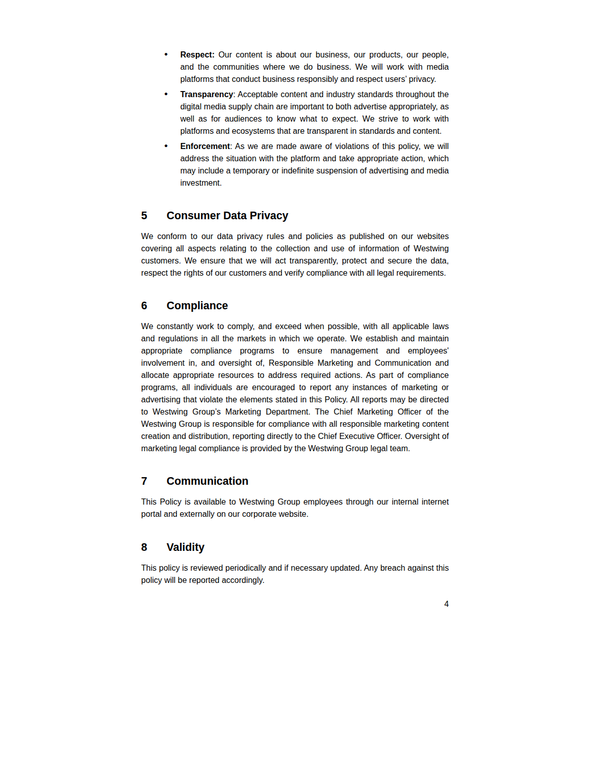Respect: Our content is about our business, our products, our people, and the communities where we do business. We will work with media platforms that conduct business responsibly and respect users’ privacy.
Transparency: Acceptable content and industry standards throughout the digital media supply chain are important to both advertise appropriately, as well as for audiences to know what to expect. We strive to work with platforms and ecosystems that are transparent in standards and content.
Enforcement: As we are made aware of violations of this policy, we will address the situation with the platform and take appropriate action, which may include a temporary or indefinite suspension of advertising and media investment.
5 Consumer Data Privacy
We conform to our data privacy rules and policies as published on our websites covering all aspects relating to the collection and use of information of Westwing customers. We ensure that we will act transparently, protect and secure the data, respect the rights of our customers and verify compliance with all legal requirements.
6 Compliance
We constantly work to comply, and exceed when possible, with all applicable laws and regulations in all the markets in which we operate. We establish and maintain appropriate compliance programs to ensure management and employees' involvement in, and oversight of, Responsible Marketing and Communication and allocate appropriate resources to address required actions. As part of compliance programs, all individuals are encouraged to report any instances of marketing or advertising that violate the elements stated in this Policy. All reports may be directed to Westwing Group’s Marketing Department. The Chief Marketing Officer of the Westwing Group is responsible for compliance with all responsible marketing content creation and distribution, reporting directly to the Chief Executive Officer. Oversight of marketing legal compliance is provided by the Westwing Group legal team.
7 Communication
This Policy is available to Westwing Group employees through our internal internet portal and externally on our corporate website.
8 Validity
This policy is reviewed periodically and if necessary updated. Any breach against this policy will be reported accordingly.
4